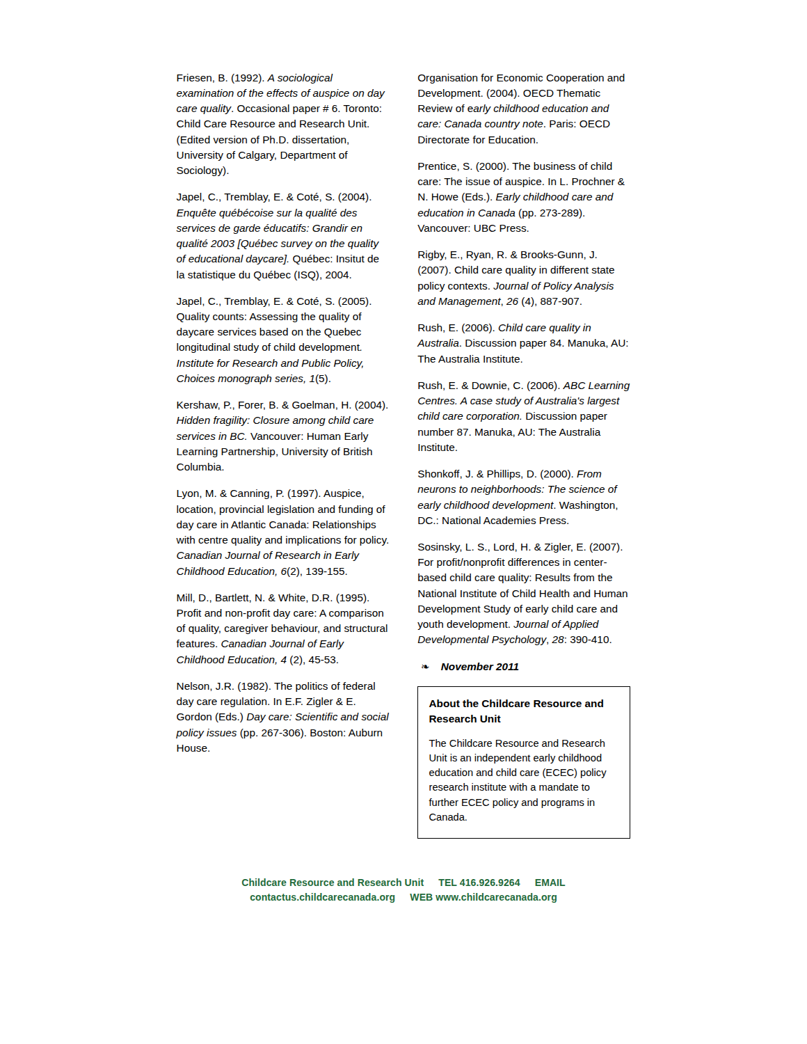Friesen, B. (1992). A sociological examination of the effects of auspice on day care quality. Occasional paper # 6. Toronto: Child Care Resource and Research Unit. (Edited version of Ph.D. dissertation, University of Calgary, Department of Sociology).
Japel, C., Tremblay, E. & Coté, S. (2004). Enquête québécoise sur la qualité des services de garde éducatifs: Grandir en qualité 2003 [Québec survey on the quality of educational daycare]. Québec: Insitut de la statistique du Québec (ISQ), 2004.
Japel, C., Tremblay, E. & Coté, S. (2005). Quality counts: Assessing the quality of daycare services based on the Quebec longitudinal study of child development. Institute for Research and Public Policy, Choices monograph series, 1(5).
Kershaw, P., Forer, B. & Goelman, H. (2004). Hidden fragility: Closure among child care services in BC. Vancouver: Human Early Learning Partnership, University of British Columbia.
Lyon, M. & Canning, P. (1997). Auspice, location, provincial legislation and funding of day care in Atlantic Canada: Relationships with centre quality and implications for policy. Canadian Journal of Research in Early Childhood Education, 6(2), 139-155.
Mill, D., Bartlett, N. & White, D.R. (1995). Profit and non-profit day care: A comparison of quality, caregiver behaviour, and structural features. Canadian Journal of Early Childhood Education, 4 (2), 45-53.
Nelson, J.R. (1982). The politics of federal day care regulation. In E.F. Zigler & E. Gordon (Eds.) Day care: Scientific and social policy issues (pp. 267-306). Boston: Auburn House.
Organisation for Economic Cooperation and Development. (2004). OECD Thematic Review of early childhood education and care: Canada country note. Paris: OECD Directorate for Education.
Prentice, S. (2000). The business of child care: The issue of auspice. In L. Prochner & N. Howe (Eds.). Early childhood care and education in Canada (pp. 273-289). Vancouver: UBC Press.
Rigby, E., Ryan, R. & Brooks-Gunn, J. (2007). Child care quality in different state policy contexts. Journal of Policy Analysis and Management, 26 (4), 887-907.
Rush, E. (2006). Child care quality in Australia. Discussion paper 84. Manuka, AU: The Australia Institute.
Rush, E. & Downie, C. (2006). ABC Learning Centres. A case study of Australia's largest child care corporation. Discussion paper number 87. Manuka, AU: The Australia Institute.
Shonkoff, J. & Phillips, D. (2000). From neurons to neighborhoods: The science of early childhood development. Washington, DC.: National Academies Press.
Sosinsky, L. S., Lord, H. & Zigler, E. (2007). For profit/nonprofit differences in center-based child care quality: Results from the National Institute of Child Health and Human Development Study of early child care and youth development. Journal of Applied Developmental Psychology, 28: 390-410.
❧November 2011
About the Childcare Resource and Research Unit
The Childcare Resource and Research Unit is an independent early childhood education and child care (ECEC) policy research institute with a mandate to further ECEC policy and programs in Canada.
Childcare Resource and Research Unit TEL 416.926.9264 EMAIL contactus.childcarecanada.org WEB www.childcarecanada.org